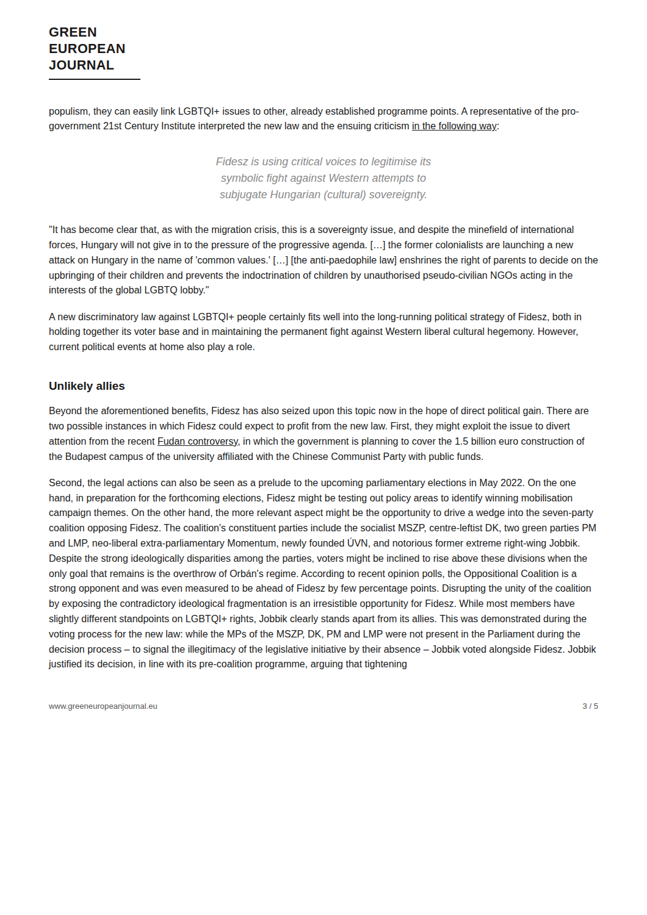Green
European
Journal
populism, they can easily link LGBTQI+ issues to other, already established programme points. A representative of the pro-government 21st Century Institute interpreted the new law and the ensuing criticism in the following way:
Fidesz is using critical voices to legitimise its
symbolic fight against Western attempts to
subjugate Hungarian (cultural) sovereignty.
"It has become clear that, as with the migration crisis, this is a sovereignty issue, and despite the minefield of international forces, Hungary will not give in to the pressure of the progressive agenda. […] the former colonialists are launching a new attack on Hungary in the name of 'common values.' […] [the anti-paedophile law] enshrines the right of parents to decide on the upbringing of their children and prevents the indoctrination of children by unauthorised pseudo-civilian NGOs acting in the interests of the global LGBTQ lobby."
A new discriminatory law against LGBTQI+ people certainly fits well into the long-running political strategy of Fidesz, both in holding together its voter base and in maintaining the permanent fight against Western liberal cultural hegemony. However, current political events at home also play a role.
Unlikely allies
Beyond the aforementioned benefits, Fidesz has also seized upon this topic now in the hope of direct political gain. There are two possible instances in which Fidesz could expect to profit from the new law. First, they might exploit the issue to divert attention from the recent Fudan controversy, in which the government is planning to cover the 1.5 billion euro construction of the Budapest campus of the university affiliated with the Chinese Communist Party with public funds.
Second, the legal actions can also be seen as a prelude to the upcoming parliamentary elections in May 2022. On the one hand, in preparation for the forthcoming elections, Fidesz might be testing out policy areas to identify winning mobilisation campaign themes. On the other hand, the more relevant aspect might be the opportunity to drive a wedge into the seven-party coalition opposing Fidesz. The coalition's constituent parties include the socialist MSZP, centre-leftist DK, two green parties PM and LMP, neo-liberal extra-parliamentary Momentum, newly founded ÚVN, and notorious former extreme right-wing Jobbik. Despite the strong ideologically disparities among the parties, voters might be inclined to rise above these divisions when the only goal that remains is the overthrow of Orbán's regime. According to recent opinion polls, the Oppositional Coalition is a strong opponent and was even measured to be ahead of Fidesz by few percentage points. Disrupting the unity of the coalition by exposing the contradictory ideological fragmentation is an irresistible opportunity for Fidesz. While most members have slightly different standpoints on LGBTQI+ rights, Jobbik clearly stands apart from its allies. This was demonstrated during the voting process for the new law: while the MPs of the MSZP, DK, PM and LMP were not present in the Parliament during the decision process – to signal the illegitimacy of the legislative initiative by their absence – Jobbik voted alongside Fidesz. Jobbik justified its decision, in line with its pre-coalition programme, arguing that tightening
www.greeneuropeanjournal.eu 3 / 5